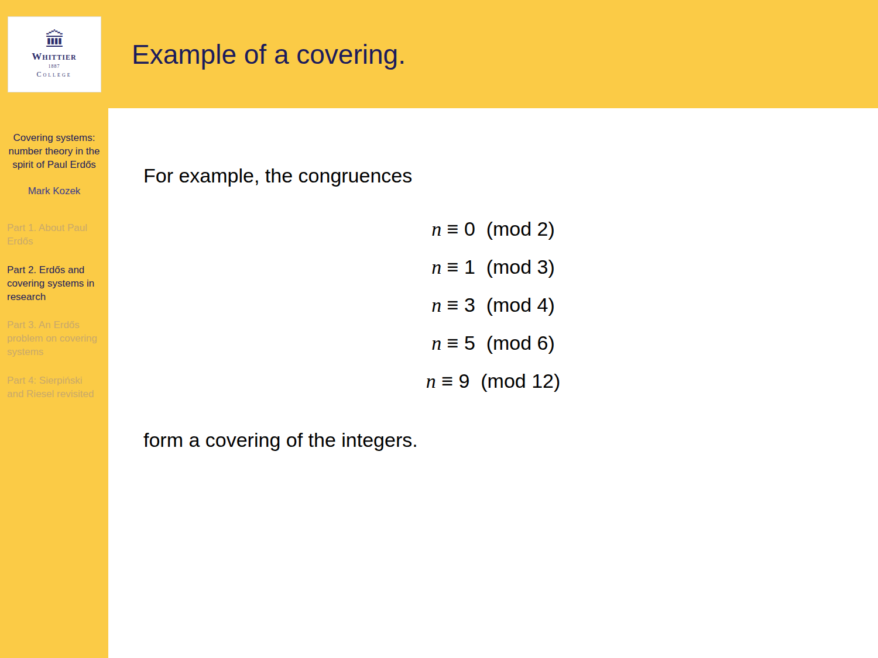🏛
Whittier
1887
College
Example of a covering.
Covering systems: number theory in the spirit of Paul Erdős
Mark Kozek
Part 1. About Paul Erdős
Part 2. Erdős and covering systems in research
Part 3. An Erdős problem on covering systems
Part 4: Sierpiński and Riesel revisited
For example, the congruences
n ≡ 0 (mod 2)
n ≡ 1 (mod 3)
n ≡ 3 (mod 4)
n ≡ 5 (mod 6)
n ≡ 9 (mod 12)
form a covering of the integers.